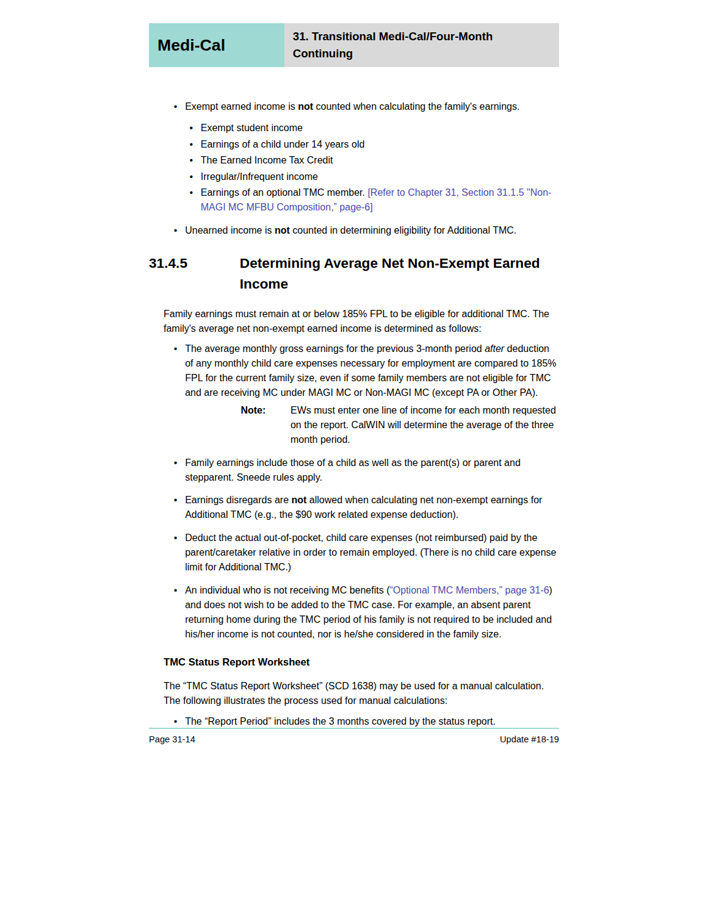Medi-Cal
31. Transitional Medi-Cal/Four-Month Continuing
Exempt earned income is not counted when calculating the family's earnings.
Exempt student income
Earnings of a child under 14 years old
The Earned Income Tax Credit
Irregular/Infrequent income
Earnings of an optional TMC member. [Refer to Chapter 31, Section 31.1.5 "Non-MAGI MC MFBU Composition,” page-6]
Unearned income is not counted in determining eligibility for Additional TMC.
31.4.5 Determining Average Net Non-Exempt Earned Income
Family earnings must remain at or below 185% FPL to be eligible for additional TMC. The family's average net non-exempt earned income is determined as follows:
The average monthly gross earnings for the previous 3-month period after deduction of any monthly child care expenses necessary for employment are compared to 185% FPL for the current family size, even if some family members are not eligible for TMC and are receiving MC under MAGI MC or Non-MAGI MC (except PA or Other PA).
Note:
EWs must enter one line of income for each month requested on the report. CalWIN will determine the average of the three month period.
Family earnings include those of a child as well as the parent(s) or parent and stepparent. Sneede rules apply.
Earnings disregards are not allowed when calculating net non-exempt earnings for Additional TMC (e.g., the $90 work related expense deduction).
Deduct the actual out-of-pocket, child care expenses (not reimbursed) paid by the parent/caretaker relative in order to remain employed. (There is no child care expense limit for Additional TMC.)
An individual who is not receiving MC benefits (“Optional TMC Members,” page 31-6) and does not wish to be added to the TMC case. For example, an absent parent returning home during the TMC period of his family is not required to be included and his/her income is not counted, nor is he/she considered in the family size.
TMC Status Report Worksheet
The “TMC Status Report Worksheet” (SCD 1638) may be used for a manual calculation. The following illustrates the process used for manual calculations:
The “Report Period” includes the 3 months covered by the status report.
Page 31-14
Update #18-19